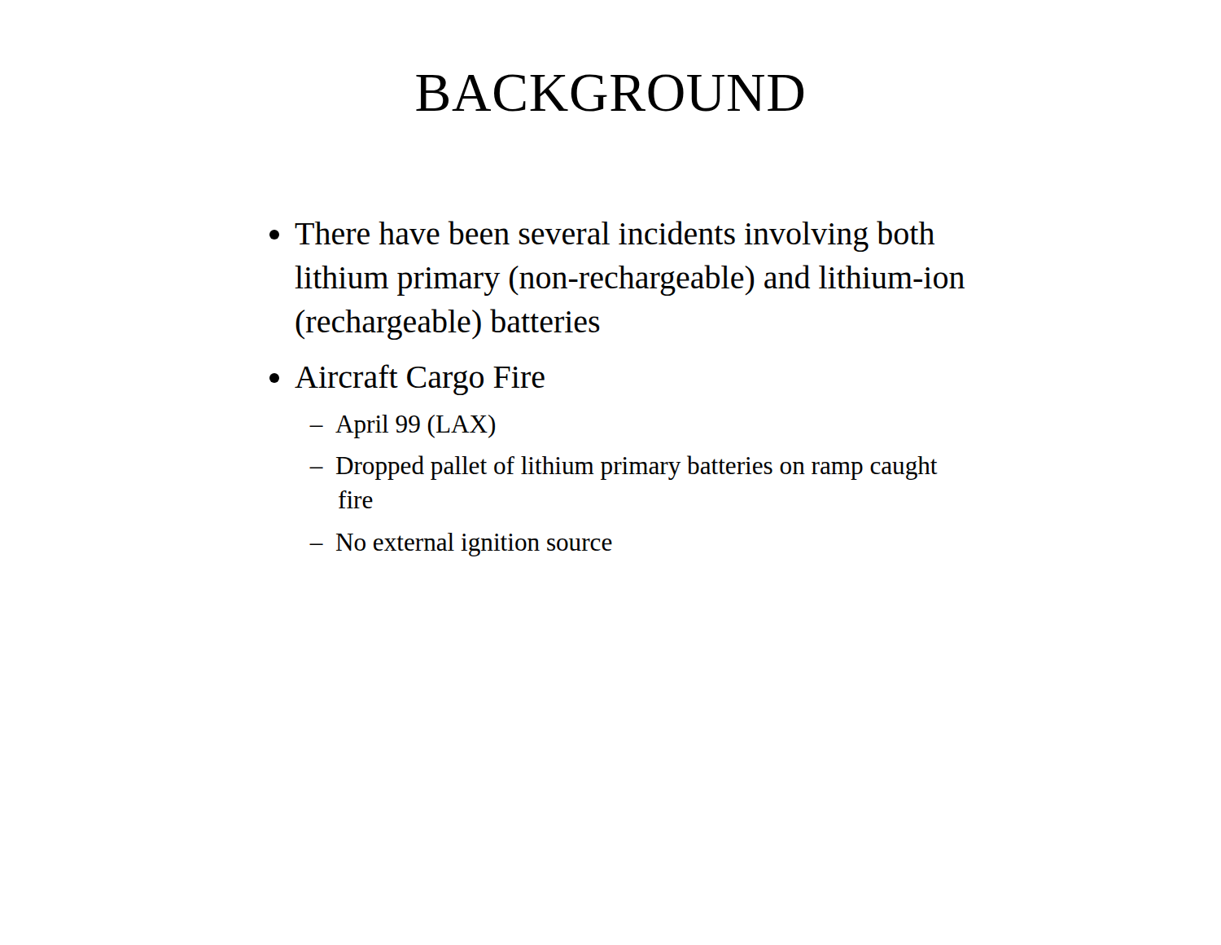BACKGROUND
There have been several incidents involving both lithium primary (non-rechargeable) and lithium-ion (rechargeable) batteries
Aircraft Cargo Fire
April 99 (LAX)
Dropped pallet of lithium primary batteries on ramp caught fire
No external ignition source